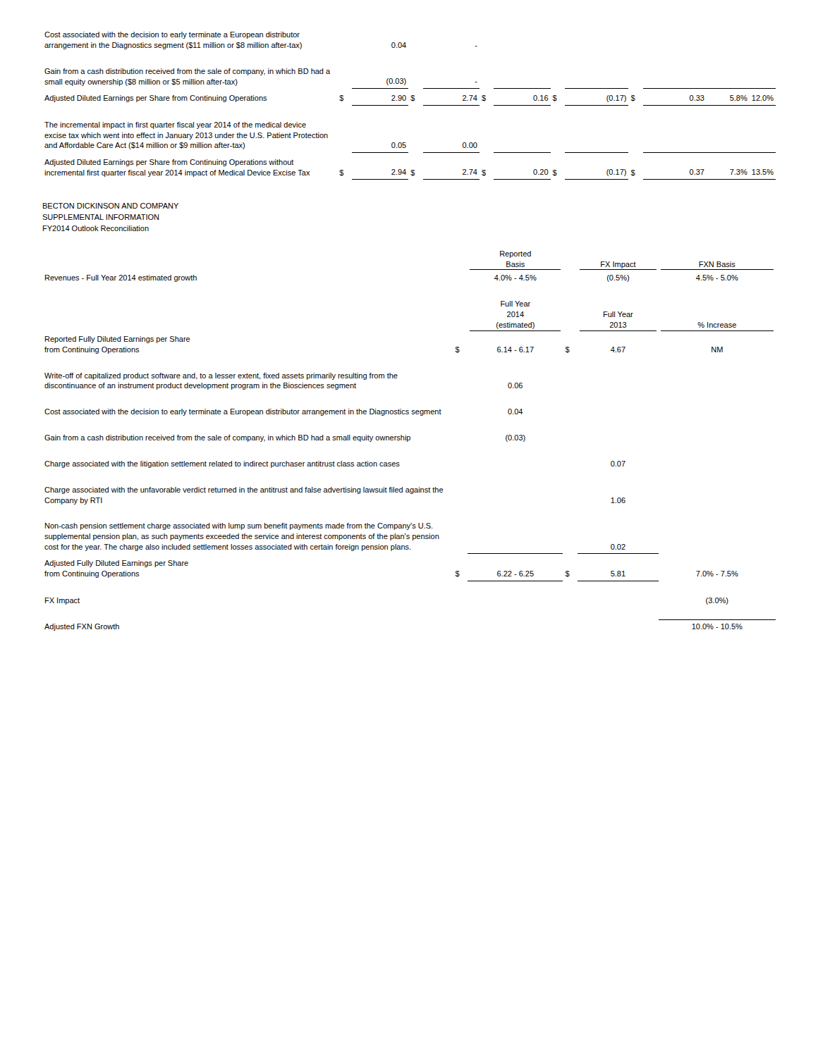| Cost associated with the decision to early terminate a European distributor arrangement in the Diagnostics segment ($11 million or $8 million after-tax) | | 0.04 | | - | | | | | | | | |
| Gain from a cash distribution received from the sale of company, in which BD had a small equity ownership ($8 million or $5 million after-tax) | | (0.03) | | - | | | | | | | | |
| Adjusted Diluted Earnings per Share from Continuing Operations | $ | 2.90 | $ | 2.74 | $ | 0.16 | $ | (0.17) | $ | 0.33 | 5.8% | 12.0% |
| The incremental impact in first quarter fiscal year 2014 of the medical device excise tax which went into effect in January 2013 under the U.S. Patient Protection and Affordable Care Act ($14 million or $9 million after-tax) | | 0.05 | | 0.00 | | | | | | | | |
| Adjusted Diluted Earnings per Share from Continuing Operations without incremental first quarter fiscal year 2014 impact of Medical Device Excise Tax | $ | 2.94 | $ | 2.74 | $ | 0.20 | $ | (0.17) | $ | 0.37 | 7.3% | 13.5% |
BECTON DICKINSON AND COMPANY
SUPPLEMENTAL INFORMATION
FY2014 Outlook Reconciliation
| | | Reported Basis | | FX Impact | FXN Basis |
| Revenues - Full Year 2014 estimated growth | | 4.0% - 4.5% | | (0.5%) | 4.5% - 5.0% |
| | | Full Year 2014 (estimated) | | Full Year 2013 | % Increase |
| Reported Fully Diluted Earnings per Share from Continuing Operations | $ | 6.14 - 6.17 | $ | 4.67 | NM |
| Write-off of capitalized product software and, to a lesser extent, fixed assets primarily resulting from the discontinuance of an instrument product development program in the Biosciences segment | | 0.06 | | | |
| Cost associated with the decision to early terminate a European distributor arrangement in the Diagnostics segment | | 0.04 | | | |
| Gain from a cash distribution received from the sale of company, in which BD had a small equity ownership | | (0.03) | | | |
| Charge associated with the litigation settlement related to indirect purchaser antitrust class action cases | | | | 0.07 | |
| Charge associated with the unfavorable verdict returned in the antitrust and false advertising lawsuit filed against the Company by RTI | | | | 1.06 | |
| Non-cash pension settlement charge associated with lump sum benefit payments made from the Company's U.S. supplemental pension plan, as such payments exceeded the service and interest components of the plan's pension cost for the year. The charge also included settlement losses associated with certain foreign pension plans. | | | | 0.02 | |
| Adjusted Fully Diluted Earnings per Share from Continuing Operations | $ | 6.22 - 6.25 | $ | 5.81 | 7.0% - 7.5% |
| FX Impact | | | | | (3.0%) |
| Adjusted FXN Growth | | | | | 10.0% - 10.5% |